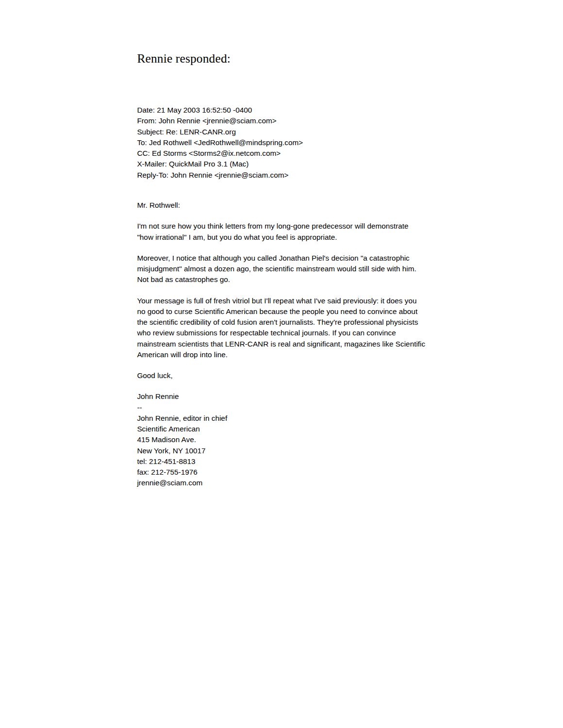Rennie responded:
Date: 21 May 2003 16:52:50 -0400 From: John Rennie <jrennie@sciam.com> Subject: Re: LENR-CANR.org To: Jed Rothwell <JedRothwell@mindspring.com> CC: Ed Storms <Storms2@ix.netcom.com> X-Mailer: QuickMail Pro 3.1 (Mac) Reply-To: John Rennie <jrennie@sciam.com>
Mr. Rothwell:
I'm not sure how you think letters from my long-gone predecessor will demonstrate "how irrational" I am, but you do what you feel is appropriate.
Moreover, I notice that although you called Jonathan Piel's decision "a catastrophic misjudgment" almost a dozen ago, the scientific mainstream would still side with him. Not bad as catastrophes go.
Your message is full of fresh vitriol but I'll repeat what I've said previously: it does you no good to curse Scientific American because the people you need to convince about the scientific credibility of cold fusion aren't journalists. They're professional physicists who review submissions for respectable technical journals. If you can convince mainstream scientists that LENR-CANR is real and significant, magazines like Scientific American will drop into line.
Good luck,
John Rennie -- John Rennie, editor in chief Scientific American 415 Madison Ave. New York, NY 10017 tel: 212-451-8813 fax: 212-755-1976 jrennie@sciam.com